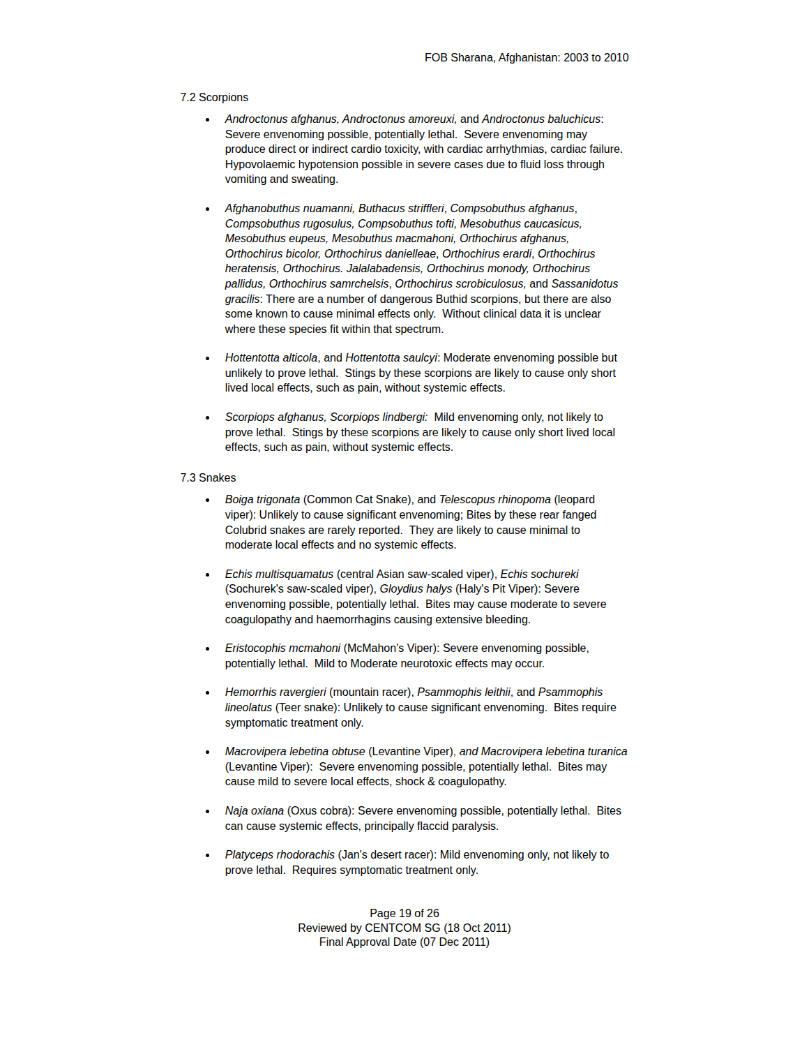FOB Sharana, Afghanistan: 2003 to 2010
7.2 Scorpions
Androctonus afghanus, Androctonus amoreuxi, and Androctonus baluchicus: Severe envenoming possible, potentially lethal. Severe envenoming may produce direct or indirect cardio toxicity, with cardiac arrhythmias, cardiac failure. Hypovolaemic hypotension possible in severe cases due to fluid loss through vomiting and sweating.
Afghanobuthus nuamanni, Buthacus striffleri, Compsobuthus afghanus, Compsobuthus rugosulus, Compsobuthus tofti, Mesobuthus caucasicus, Mesobuthus eupeus, Mesobuthus macmahoni, Orthochirus afghanus, Orthochirus bicolor, Orthochirus danielleae, Orthochirus erardi, Orthochirus heratensis, Orthochirus. Jalalabadensis, Orthochirus monody, Orthochirus pallidus, Orthochirus samrchelsis, Orthochirus scrobiculosus, and Sassanidotus gracilis: There are a number of dangerous Buthid scorpions, but there are also some known to cause minimal effects only. Without clinical data it is unclear where these species fit within that spectrum.
Hottentotta alticola, and Hottentotta saulcyi: Moderate envenoming possible but unlikely to prove lethal. Stings by these scorpions are likely to cause only short lived local effects, such as pain, without systemic effects.
Scorpiops afghanus, Scorpiops lindbergi: Mild envenoming only, not likely to prove lethal. Stings by these scorpions are likely to cause only short lived local effects, such as pain, without systemic effects.
7.3 Snakes
Boiga trigonata (Common Cat Snake), and Telescopus rhinopoma (leopard viper): Unlikely to cause significant envenoming; Bites by these rear fanged Colubrid snakes are rarely reported. They are likely to cause minimal to moderate local effects and no systemic effects.
Echis multisquamatus (central Asian saw-scaled viper), Echis sochureki (Sochurek's saw-scaled viper), Gloydius halys (Haly's Pit Viper): Severe envenoming possible, potentially lethal. Bites may cause moderate to severe coagulopathy and haemorrhagins causing extensive bleeding.
Eristocophis mcmahoni (McMahon's Viper): Severe envenoming possible, potentially lethal. Mild to Moderate neurotoxic effects may occur.
Hemorrhis ravergieri (mountain racer), Psammophis leithii, and Psammophis lineolatus (Teer snake): Unlikely to cause significant envenoming. Bites require symptomatic treatment only.
Macrovipera lebetina obtuse (Levantine Viper), and Macrovipera lebetina turanica (Levantine Viper): Severe envenoming possible, potentially lethal. Bites may cause mild to severe local effects, shock & coagulopathy.
Naja oxiana (Oxus cobra): Severe envenoming possible, potentially lethal. Bites can cause systemic effects, principally flaccid paralysis.
Platyceps rhodorachis (Jan's desert racer): Mild envenoming only, not likely to prove lethal. Requires symptomatic treatment only.
Page 19 of 26
Reviewed by CENTCOM SG (18 Oct 2011)
Final Approval Date (07 Dec 2011)